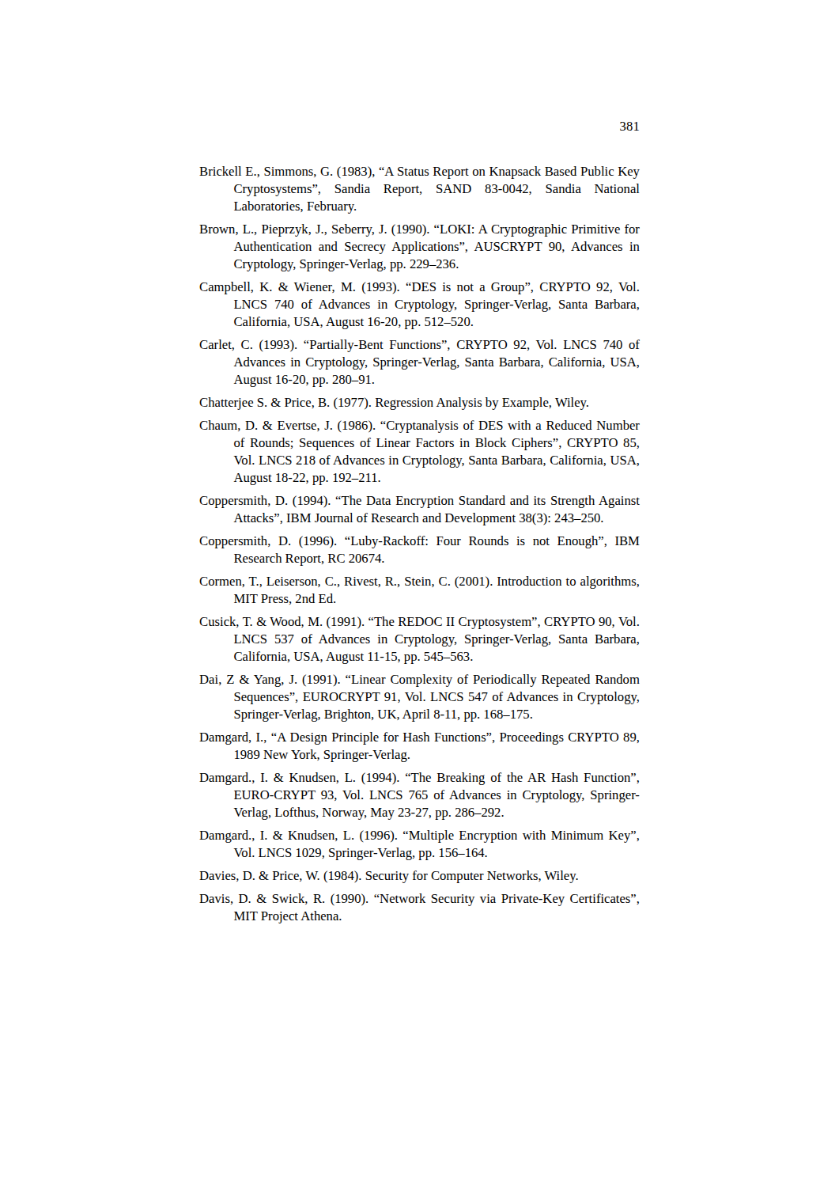381
Brickell E., Simmons, G. (1983), “A Status Report on Knapsack Based Public Key Cryptosystems”, Sandia Report, SAND 83-0042, Sandia National Laboratories, February.
Brown, L., Pieprzyk, J., Seberry, J. (1990). “LOKI: A Cryptographic Primitive for Authentication and Secrecy Applications”, AUSCRYPT 90, Advances in Cryptology, Springer-Verlag, pp. 229–236.
Campbell, K. & Wiener, M. (1993). “DES is not a Group”, CRYPTO 92, Vol. LNCS 740 of Advances in Cryptology, Springer-Verlag, Santa Barbara, California, USA, August 16-20, pp. 512–520.
Carlet, C. (1993). “Partially-Bent Functions”, CRYPTO 92, Vol. LNCS 740 of Advances in Cryptology, Springer-Verlag, Santa Barbara, California, USA, August 16-20, pp. 280–91.
Chatterjee S. & Price, B. (1977). Regression Analysis by Example, Wiley.
Chaum, D. & Evertse, J. (1986). “Cryptanalysis of DES with a Reduced Number of Rounds; Sequences of Linear Factors in Block Ciphers”, CRYPTO 85, Vol. LNCS 218 of Advances in Cryptology, Santa Barbara, California, USA, August 18-22, pp. 192–211.
Coppersmith, D. (1994). “The Data Encryption Standard and its Strength Against Attacks”, IBM Journal of Research and Development 38(3): 243–250.
Coppersmith, D. (1996). “Luby-Rackoff: Four Rounds is not Enough”, IBM Research Report, RC 20674.
Cormen, T., Leiserson, C., Rivest, R., Stein, C. (2001). Introduction to algorithms, MIT Press, 2nd Ed.
Cusick, T. & Wood, M. (1991). “The REDOC II Cryptosystem”, CRYPTO 90, Vol. LNCS 537 of Advances in Cryptology, Springer-Verlag, Santa Barbara, California, USA, August 11-15, pp. 545–563.
Dai, Z & Yang, J. (1991). “Linear Complexity of Periodically Repeated Random Sequences”, EUROCRYPT 91, Vol. LNCS 547 of Advances in Cryptology, Springer-Verlag, Brighton, UK, April 8-11, pp. 168–175.
Damgard, I., “A Design Principle for Hash Functions”, Proceedings CRYPTO 89, 1989 New York, Springer-Verlag.
Damgard., I. & Knudsen, L. (1994). “The Breaking of the AR Hash Function”, EURO-CRYPT 93, Vol. LNCS 765 of Advances in Cryptology, Springer-Verlag, Lofthus, Norway, May 23-27, pp. 286–292.
Damgard., I. & Knudsen, L. (1996). “Multiple Encryption with Minimum Key”, Vol. LNCS 1029, Springer-Verlag, pp. 156–164.
Davies, D. & Price, W. (1984). Security for Computer Networks, Wiley.
Davis, D. & Swick, R. (1990). “Network Security via Private-Key Certificates”, MIT Project Athena.